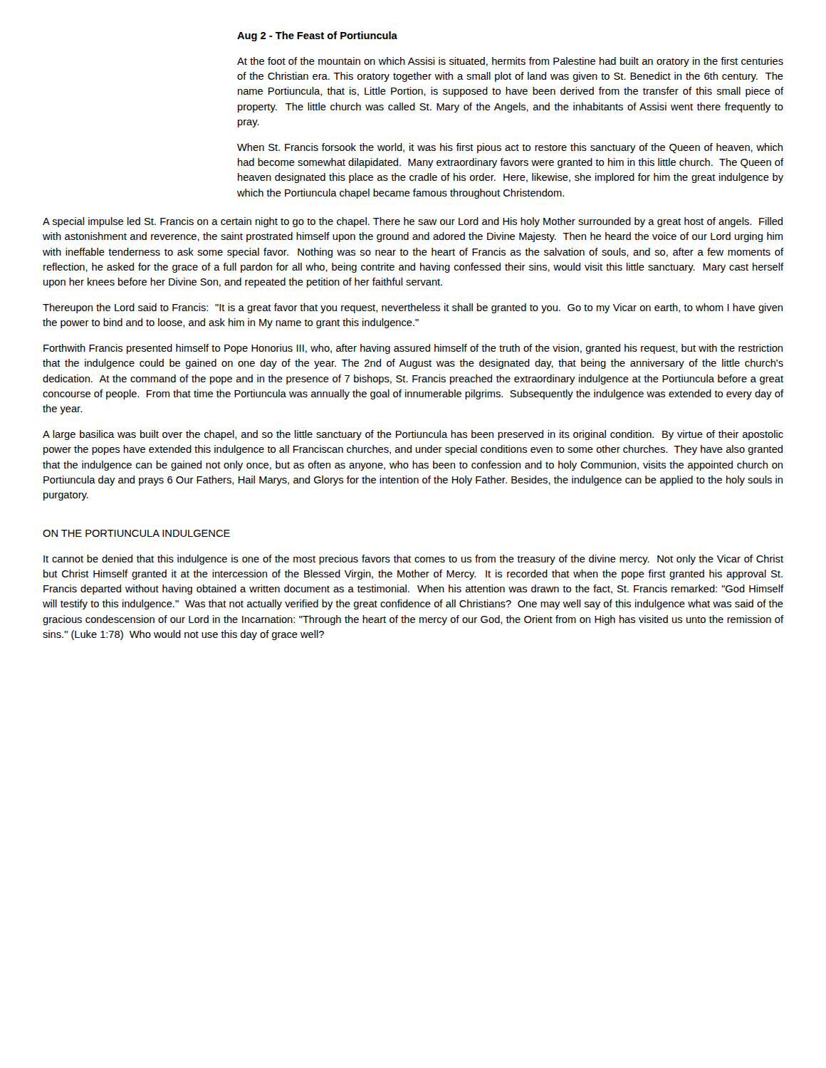Aug 2 - The Feast of Portiuncula
At the foot of the mountain on which Assisi is situated, hermits from Palestine had built an oratory in the first centuries of the Christian era. This oratory together with a small plot of land was given to St. Benedict in the 6th century. The name Portiuncula, that is, Little Portion, is supposed to have been derived from the transfer of this small piece of property. The little church was called St. Mary of the Angels, and the inhabitants of Assisi went there frequently to pray.
When St. Francis forsook the world, it was his first pious act to restore this sanctuary of the Queen of heaven, which had become somewhat dilapidated. Many extraordinary favors were granted to him in this little church. The Queen of heaven designated this place as the cradle of his order. Here, likewise, she implored for him the great indulgence by which the Portiuncula chapel became famous throughout Christendom.
A special impulse led St. Francis on a certain night to go to the chapel. There he saw our Lord and His holy Mother surrounded by a great host of angels. Filled with astonishment and reverence, the saint prostrated himself upon the ground and adored the Divine Majesty. Then he heard the voice of our Lord urging him with ineffable tenderness to ask some special favor. Nothing was so near to the heart of Francis as the salvation of souls, and so, after a few moments of reflection, he asked for the grace of a full pardon for all who, being contrite and having confessed their sins, would visit this little sanctuary. Mary cast herself upon her knees before her Divine Son, and repeated the petition of her faithful servant.
Thereupon the Lord said to Francis: "It is a great favor that you request, nevertheless it shall be granted to you. Go to my Vicar on earth, to whom I have given the power to bind and to loose, and ask him in My name to grant this indulgence."
Forthwith Francis presented himself to Pope Honorius III, who, after having assured himself of the truth of the vision, granted his request, but with the restriction that the indulgence could be gained on one day of the year. The 2nd of August was the designated day, that being the anniversary of the little church's dedication. At the command of the pope and in the presence of 7 bishops, St. Francis preached the extraordinary indulgence at the Portiuncula before a great concourse of people. From that time the Portiuncula was annually the goal of innumerable pilgrims. Subsequently the indulgence was extended to every day of the year.
A large basilica was built over the chapel, and so the little sanctuary of the Portiuncula has been preserved in its original condition. By virtue of their apostolic power the popes have extended this indulgence to all Franciscan churches, and under special conditions even to some other churches. They have also granted that the indulgence can be gained not only once, but as often as anyone, who has been to confession and to holy Communion, visits the appointed church on Portiuncula day and prays 6 Our Fathers, Hail Marys, and Glorys for the intention of the Holy Father. Besides, the indulgence can be applied to the holy souls in purgatory.
ON THE PORTIUNCULA INDULGENCE
It cannot be denied that this indulgence is one of the most precious favors that comes to us from the treasury of the divine mercy. Not only the Vicar of Christ but Christ Himself granted it at the intercession of the Blessed Virgin, the Mother of Mercy. It is recorded that when the pope first granted his approval St. Francis departed without having obtained a written document as a testimonial. When his attention was drawn to the fact, St. Francis remarked: "God Himself will testify to this indulgence." Was that not actually verified by the great confidence of all Christians? One may well say of this indulgence what was said of the gracious condescension of our Lord in the Incarnation: "Through the heart of the mercy of our God, the Orient from on High has visited us unto the remission of sins." (Luke 1:78) Who would not use this day of grace well?